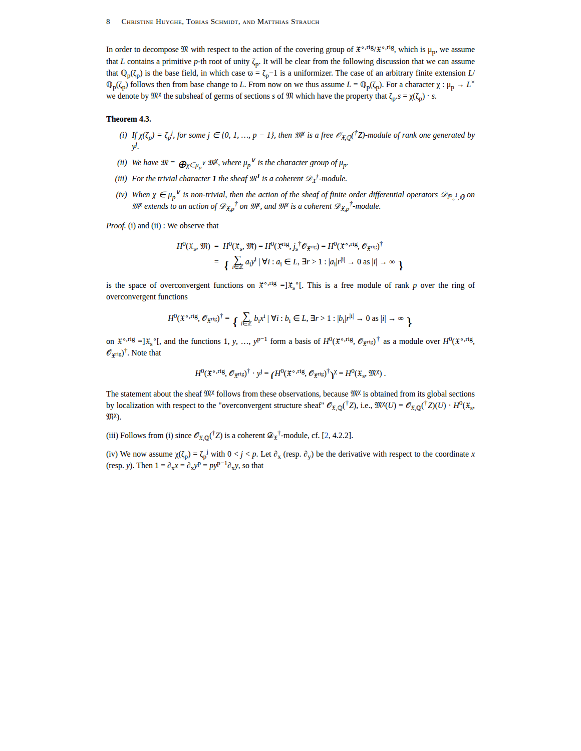8 Christine Huyghe, Tobias Schmidt, and Matthias Strauch
In order to decompose 𝔐 with respect to the action of the covering group of 𝔛̃∘,rig/𝔛∘,rig, which is μp, we assume that L contains a primitive p-th root of unity ζp. It will be clear from the following discussion that we can assume that ℚp(ζp) is the base field, in which case ϖ = ζp−1 is a uniformizer. The case of an arbitrary finite extension L/ℚp(ζp) follows then from base change to L. From now on we thus assume L = ℚp(ζp). For a character χ : μp → L× we denote by 𝔐χ the subsheaf of germs of sections s of 𝔐 which have the property that ζp.s = χ(ζp) · s.
Theorem 4.3.
(i) If χ(ζp) = ζpj, for some j ∈ {0, 1, …, p − 1}, then 𝔐χ is a free 𝒪𝔛,ℚ(†Z)-module of rank one generated by yj.
(ii) We have 𝔐 = ⊕χ∈μp∨ 𝔐χ, where μp∨ is the character group of μp.
(iii) For the trivial character 1 the sheaf 𝔐1 is a coherent 𝒟𝔛†-module.
(iv) When χ ∈ μp∨ is non-trivial, then the action of the sheaf of finite order differential operators 𝒟ℙ∘1,ℚ on 𝔐χ extends to an action of 𝒟𝔛,p† on 𝔐χ, and 𝔐χ is a coherent 𝒟𝔛,p†-module.
Proof. (i) and (ii) : We observe that
H0(𝔛s, 𝔐) = H0(𝔛̃s, 𝔐̃) = H0(𝔛̃rig, js†𝒪𝔛̃rig) = H0(𝔛̃∘,rig, 𝒪𝔛̃rig)† = { ∑i∈ℤ aiyi | ∀i : ai ∈ L, ∃r > 1 : |ai|r|i| → 0 as |i| → ∞ }
is the space of overconvergent functions on 𝔛̃∘,rig =]𝔛̃s∘[. This is a free module of rank p over the ring of overconvergent functions
H0(𝔛∘,rig, 𝒪𝔛rig)† = { ∑i∈ℤ bixi | ∀i : bi ∈ L, ∃r > 1 : |bi|r|i| → 0 as |i| → ∞ }
on 𝔛∘,rig =]𝔛s∘[, and the functions 1, y, …, yp−1 form a basis of H0(𝔛̃∘,rig, 𝒪𝔛̃rig)† as a module over H0(𝔛∘,rig, 𝒪𝔛rig)†. Note that
H0(𝔛̃∘,rig, 𝒪𝔛̃rig)† · yj = (H0(𝔛̃∘,rig, 𝒪𝔛̃rig)†)χ = H0(𝔛s, 𝔐χ) .
The statement about the sheaf 𝔐χ follows from these observations, because 𝔐χ is obtained from its global sections by localization with respect to the "overconvergent structure sheaf" 𝒪𝔛,ℚ(†Z), i.e., 𝔐χ(U) = 𝒪𝔛,ℚ(†Z)(U) · H0(𝔛s, 𝔐χ).
(iii) Follows from (i) since 𝒪𝔛,ℚ(†Z) is a coherent 𝒟𝔛†-module, cf. [2, 4.2.2].
(iv) We now assume χ(ζp) = ζpj with 0 < j < p. Let ∂x (resp. ∂y) be the derivative with respect to the coordinate x (resp. y). Then 1 = ∂xx = ∂xyp = pyp−1∂xy, so that